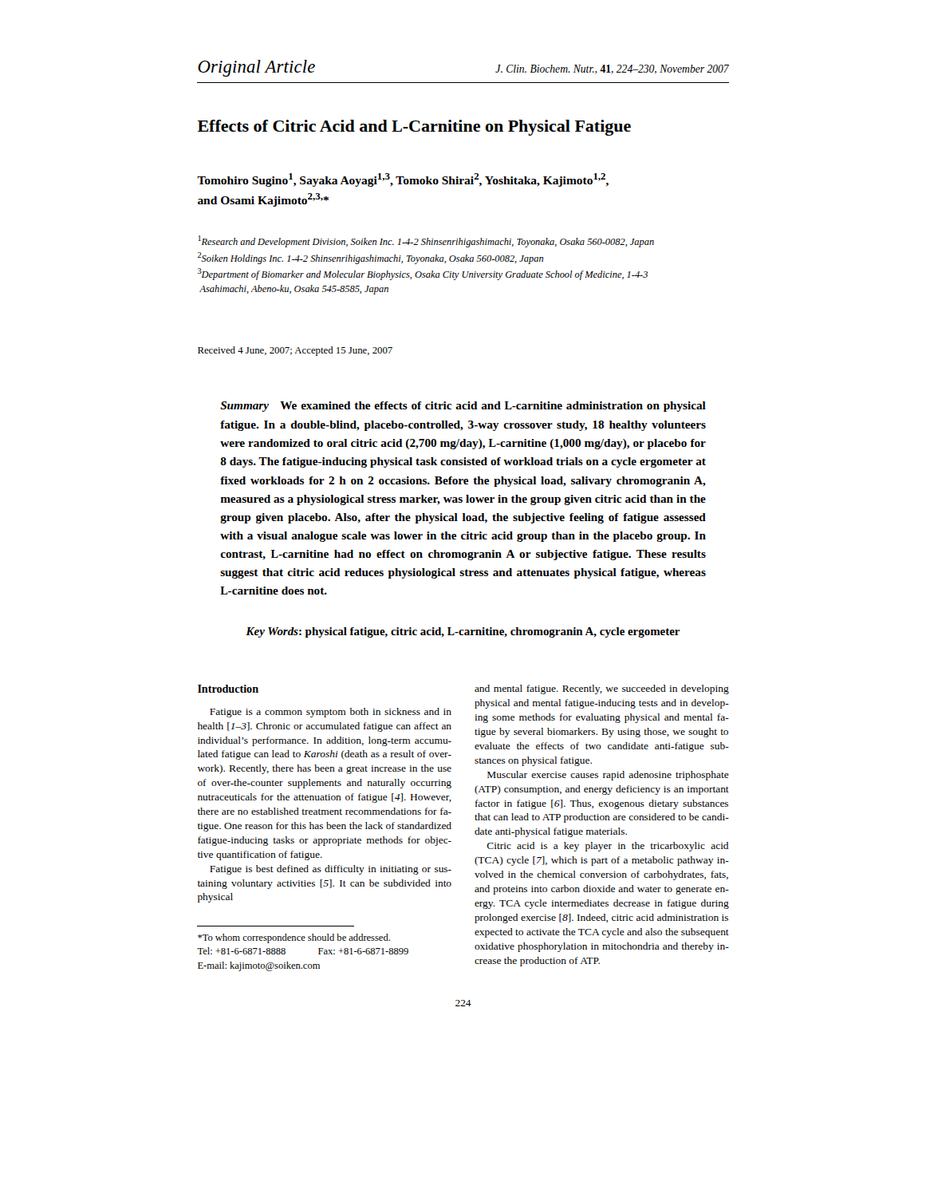Original Article
J. Clin. Biochem. Nutr., 41, 224–230, November 2007
Effects of Citric Acid and L-Carnitine on Physical Fatigue
Tomohiro Sugino1, Sayaka Aoyagi1,3, Tomoko Shirai2, Yoshitaka, Kajimoto1,2,
and Osami Kajimoto2,3,*
1Research and Development Division, Soiken Inc. 1-4-2 Shinsenrihigashimachi, Toyonaka, Osaka 560-0082, Japan
2Soiken Holdings Inc. 1-4-2 Shinsenrihigashimachi, Toyonaka, Osaka 560-0082, Japan
3Department of Biomarker and Molecular Biophysics, Osaka City University Graduate School of Medicine, 1-4-3
Asahimachi, Abeno-ku, Osaka 545-8585, Japan
Received 4 June, 2007; Accepted 15 June, 2007
Summary We examined the effects of citric acid and L-carnitine administration on physical fatigue. In a double-blind, placebo-controlled, 3-way crossover study, 18 healthy volunteers were randomized to oral citric acid (2,700 mg/day), L-carnitine (1,000 mg/day), or placebo for 8 days. The fatigue-inducing physical task consisted of workload trials on a cycle ergometer at fixed workloads for 2 h on 2 occasions. Before the physical load, salivary chromogranin A, measured as a physiological stress marker, was lower in the group given citric acid than in the group given placebo. Also, after the physical load, the subjective feeling of fatigue assessed with a visual analogue scale was lower in the citric acid group than in the placebo group. In contrast, L-carnitine had no effect on chromogranin A or subjective fatigue. These results suggest that citric acid reduces physiological stress and attenuates physical fatigue, whereas L-carnitine does not.
Key Words: physical fatigue, citric acid, L-carnitine, chromogranin A, cycle ergometer
Introduction
Fatigue is a common symptom both in sickness and in health [1–3]. Chronic or accumulated fatigue can affect an individual’s performance. In addition, long-term accumulated fatigue can lead to Karoshi (death as a result of overwork). Recently, there has been a great increase in the use of over-the-counter supplements and naturally occurring nutraceuticals for the attenuation of fatigue [4]. However, there are no established treatment recommendations for fatigue. One reason for this has been the lack of standardized fatigue-inducing tasks or appropriate methods for objective quantification of fatigue.
Fatigue is best defined as difficulty in initiating or sustaining voluntary activities [5]. It can be subdivided into physical
*To whom correspondence should be addressed.
Tel: +81-6-6871-8888Fax: +81-6-6871-8899 E-mail: kajimoto@soiken.com
and mental fatigue. Recently, we succeeded in developing physical and mental fatigue-inducing tests and in developing some methods for evaluating physical and mental fatigue by several biomarkers. By using those, we sought to evaluate the effects of two candidate anti-fatigue substances on physical fatigue.
Muscular exercise causes rapid adenosine triphosphate (ATP) consumption, and energy deficiency is an important factor in fatigue [6]. Thus, exogenous dietary substances that can lead to ATP production are considered to be candidate anti-physical fatigue materials.
Citric acid is a key player in the tricarboxylic acid (TCA) cycle [7], which is part of a metabolic pathway involved in the chemical conversion of carbohydrates, fats, and proteins into carbon dioxide and water to generate energy. TCA cycle intermediates decrease in fatigue during prolonged exercise [8]. Indeed, citric acid administration is expected to activate the TCA cycle and also the subsequent oxidative phosphorylation in mitochondria and thereby increase the production of ATP.
224